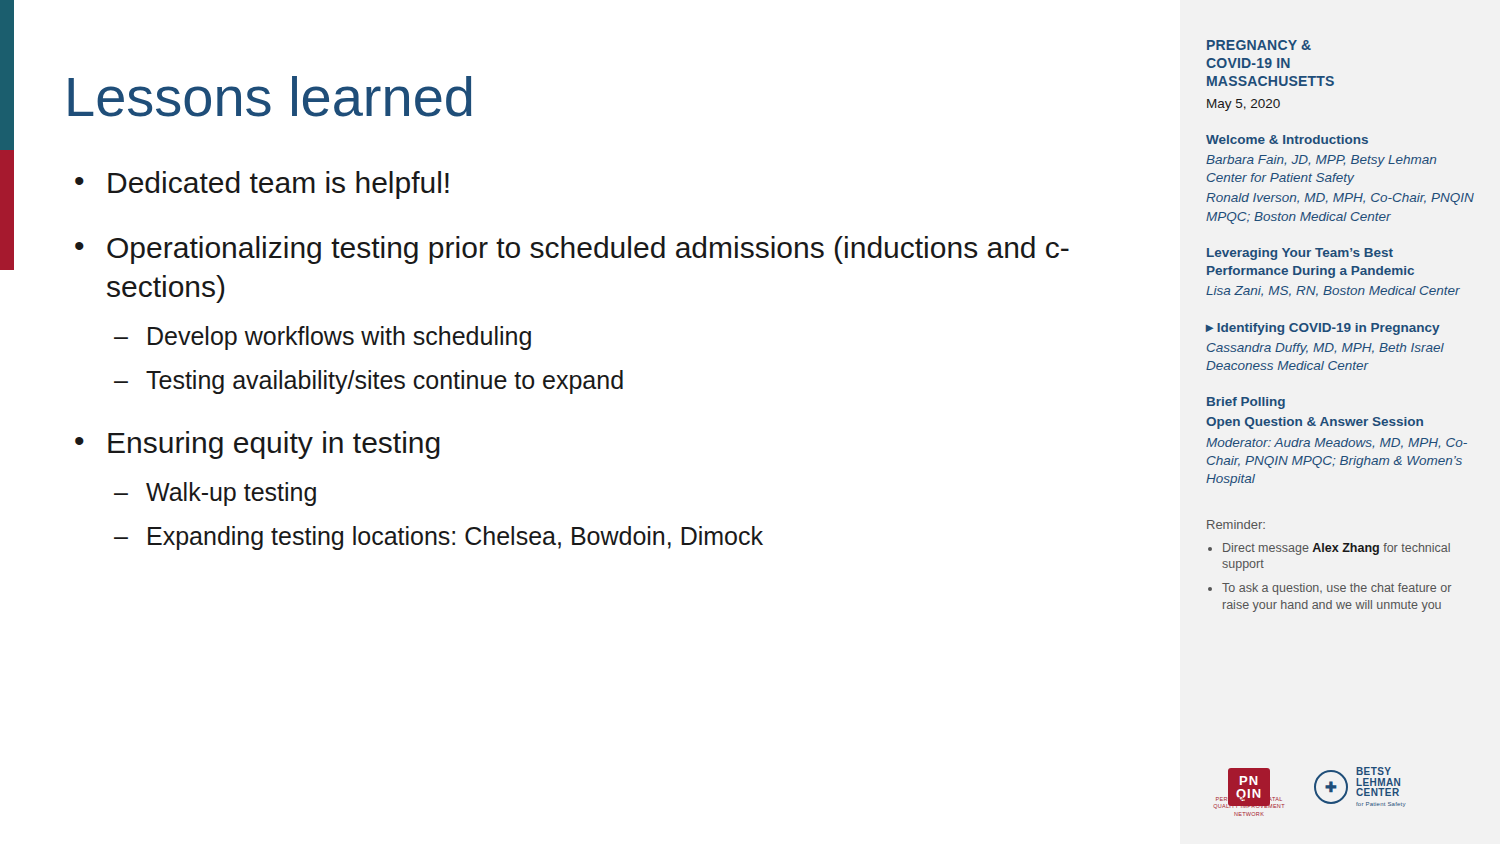Lessons learned
Dedicated team is helpful!
Operationalizing testing prior to scheduled admissions (inductions and c-sections)
Develop workflows with scheduling
Testing availability/sites continue to expand
Ensuring equity in testing
Walk-up testing
Expanding testing locations: Chelsea, Bowdoin, Dimock
Pregnancy &
COVID-19 in
Massachusetts
May 5, 2020
Welcome & Introductions
Barbara Fain, JD, MPP, Betsy Lehman Center for Patient Safety
Ronald Iverson, MD, MPH, Co-Chair, PNQIN MPQC; Boston Medical Center
Leveraging Your Team’s Best Performance During a Pandemic
Lisa Zani, MS, RN, Boston Medical Center
Identifying COVID-19 in Pregnancy
Cassandra Duffy, MD, MPH, Beth Israel Deaconess Medical Center
Brief Polling
Open Question & Answer Session
Moderator: Audra Meadows, MD, MPH, Co-Chair, PNQIN MPQC; Brigham & Women’s Hospital
Reminder:
Direct message Alex Zhang for technical support
To ask a question, use the chat feature or raise your hand and we will unmute you
PN
QIN
Perinatal–Neonatal Quality Improvement Network
✚
Betsy
Lehman
Centerfor Patient Safety